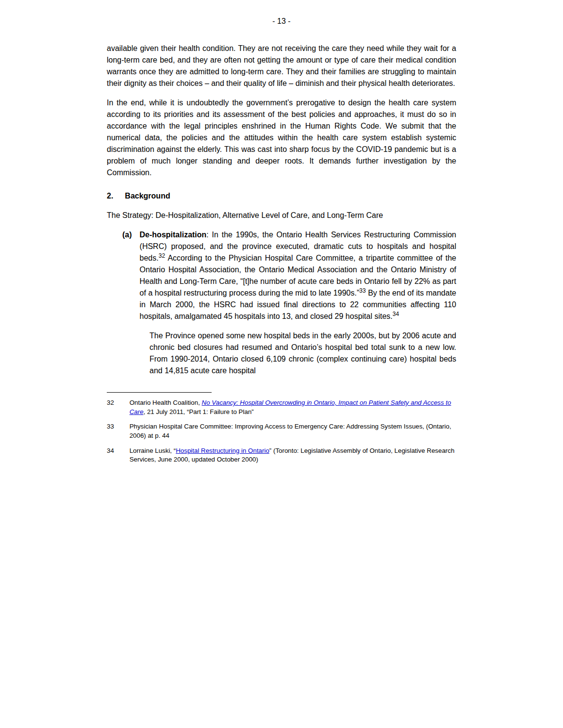- 13 -
available given their health condition. They are not receiving the care they need while they wait for a long-term care bed, and they are often not getting the amount or type of care their medical condition warrants once they are admitted to long-term care. They and their families are struggling to maintain their dignity as their choices – and their quality of life – diminish and their physical health deteriorates.
In the end, while it is undoubtedly the government’s prerogative to design the health care system according to its priorities and its assessment of the best policies and approaches, it must do so in accordance with the legal principles enshrined in the Human Rights Code. We submit that the numerical data, the policies and the attitudes within the health care system establish systemic discrimination against the elderly. This was cast into sharp focus by the COVID-19 pandemic but is a problem of much longer standing and deeper roots. It demands further investigation by the Commission.
2. Background
The Strategy: De-Hospitalization, Alternative Level of Care, and Long-Term Care
(a)
De-hospitalization: In the 1990s, the Ontario Health Services Restructuring Commission (HSRC) proposed, and the province executed, dramatic cuts to hospitals and hospital beds.32 According to the Physician Hospital Care Committee, a tripartite committee of the Ontario Hospital Association, the Ontario Medical Association and the Ontario Ministry of Health and Long-Term Care, “[t]he number of acute care beds in Ontario fell by 22% as part of a hospital restructuring process during the mid to late 1990s.”33 By the end of its mandate in March 2000, the HSRC had issued final directions to 22 communities affecting 110 hospitals, amalgamated 45 hospitals into 13, and closed 29 hospital sites.34
The Province opened some new hospital beds in the early 2000s, but by 2006 acute and chronic bed closures had resumed and Ontario’s hospital bed total sunk to a new low. From 1990-2014, Ontario closed 6,109 chronic (complex continuing care) hospital beds and 14,815 acute care hospital
32
Ontario Health Coalition, No Vacancy: Hospital Overcrowding in Ontario, Impact on Patient Safety and Access to Care, 21 July 2011, “Part 1: Failure to Plan”
33
Physician Hospital Care Committee: Improving Access to Emergency Care: Addressing System Issues, (Ontario, 2006) at p. 44
34
Lorraine Luski, “Hospital Restructuring in Ontario” (Toronto: Legislative Assembly of Ontario, Legislative Research Services, June 2000, updated October 2000)